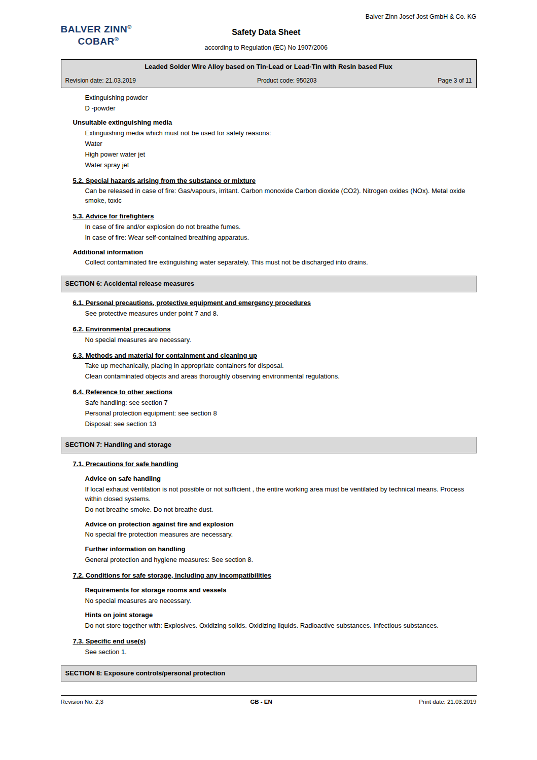Balver Zinn Josef Jost GmbH & Co. KG
BALVER ZINN®
COBAR®
Safety Data Sheet
according to Regulation (EC) No 1907/2006
Leaded Solder Wire Alloy based on Tin-Lead or Lead-Tin with Resin based Flux
Revision date: 21.03.2019
Product code: 950203
Page 3 of 11
Extinguishing powder
D -powder
Unsuitable extinguishing media
Extinguishing media which must not be used for safety reasons:
Water
High power water jet
Water spray jet
5.2. Special hazards arising from the substance or mixture
Can be released in case of fire: Gas/vapours, irritant. Carbon monoxide Carbon dioxide (CO2). Nitrogen oxides (NOx). Metal oxide smoke, toxic
5.3. Advice for firefighters
In case of fire and/or explosion do not breathe fumes.
In case of fire: Wear self-contained breathing apparatus.
Additional information
Collect contaminated fire extinguishing water separately. This must not be discharged into drains.
SECTION 6: Accidental release measures
6.1. Personal precautions, protective equipment and emergency procedures
See protective measures under point 7 and 8.
6.2. Environmental precautions
No special measures are necessary.
6.3. Methods and material for containment and cleaning up
Take up mechanically, placing in appropriate containers for disposal.
Clean contaminated objects and areas thoroughly observing environmental regulations.
6.4. Reference to other sections
Safe handling: see section 7
Personal protection equipment: see section 8
Disposal: see section 13
SECTION 7: Handling and storage
7.1. Precautions for safe handling
Advice on safe handling
If local exhaust ventilation is not possible or not sufficient , the entire working area must be ventilated by technical means. Process within closed systems.
Do not breathe smoke. Do not breathe dust.
Advice on protection against fire and explosion
No special fire protection measures are necessary.
Further information on handling
General protection and hygiene measures: See section 8.
7.2. Conditions for safe storage, including any incompatibilities
Requirements for storage rooms and vessels
No special measures are necessary.
Hints on joint storage
Do not store together with: Explosives. Oxidizing solids. Oxidizing liquids. Radioactive substances. Infectious substances.
7.3. Specific end use(s)
See section 1.
SECTION 8: Exposure controls/personal protection
Revision No: 2,3
GB - EN
Print date: 21.03.2019